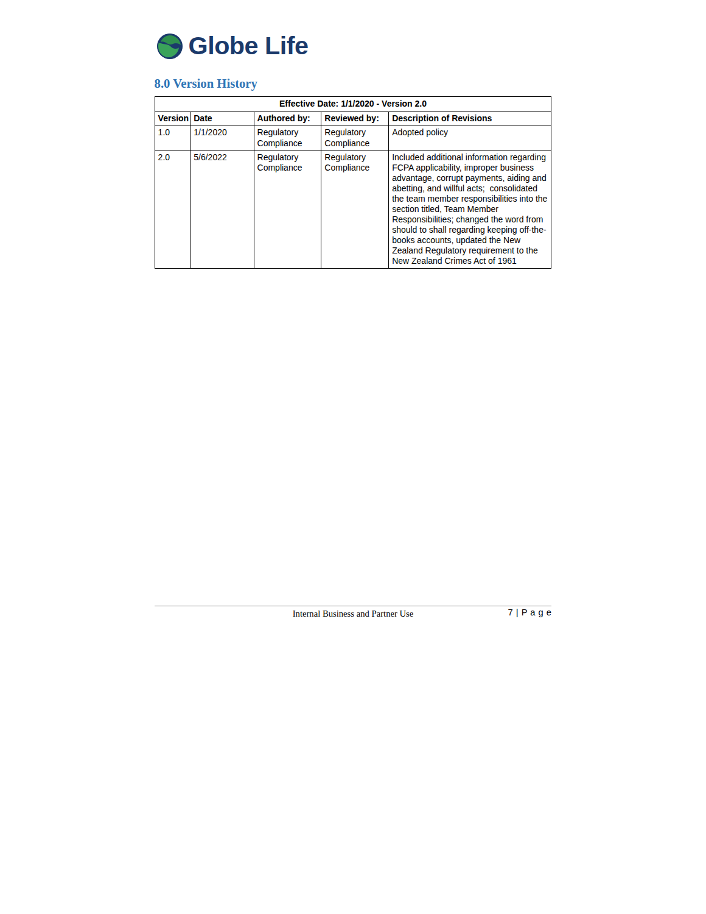Globe Life
8.0 Version History
| Effective Date: 1/1/2020 - Version 2.0 |
| --- |
| Version | Date | Authored by: | Reviewed by: | Description of Revisions |
| 1.0 | 1/1/2020 | Regulatory Compliance | Regulatory Compliance | Adopted policy |
| 2.0 | 5/6/2022 | Regulatory Compliance | Regulatory Compliance | Included additional information regarding FCPA applicability, improper business advantage, corrupt payments, aiding and abetting, and willful acts; consolidated the team member responsibilities into the section titled, Team Member Responsibilities; changed the word from should to shall regarding keeping off-the-books accounts, updated the New Zealand Regulatory requirement to the New Zealand Crimes Act of 1961 |
7 | P a g e
Internal Business and Partner Use